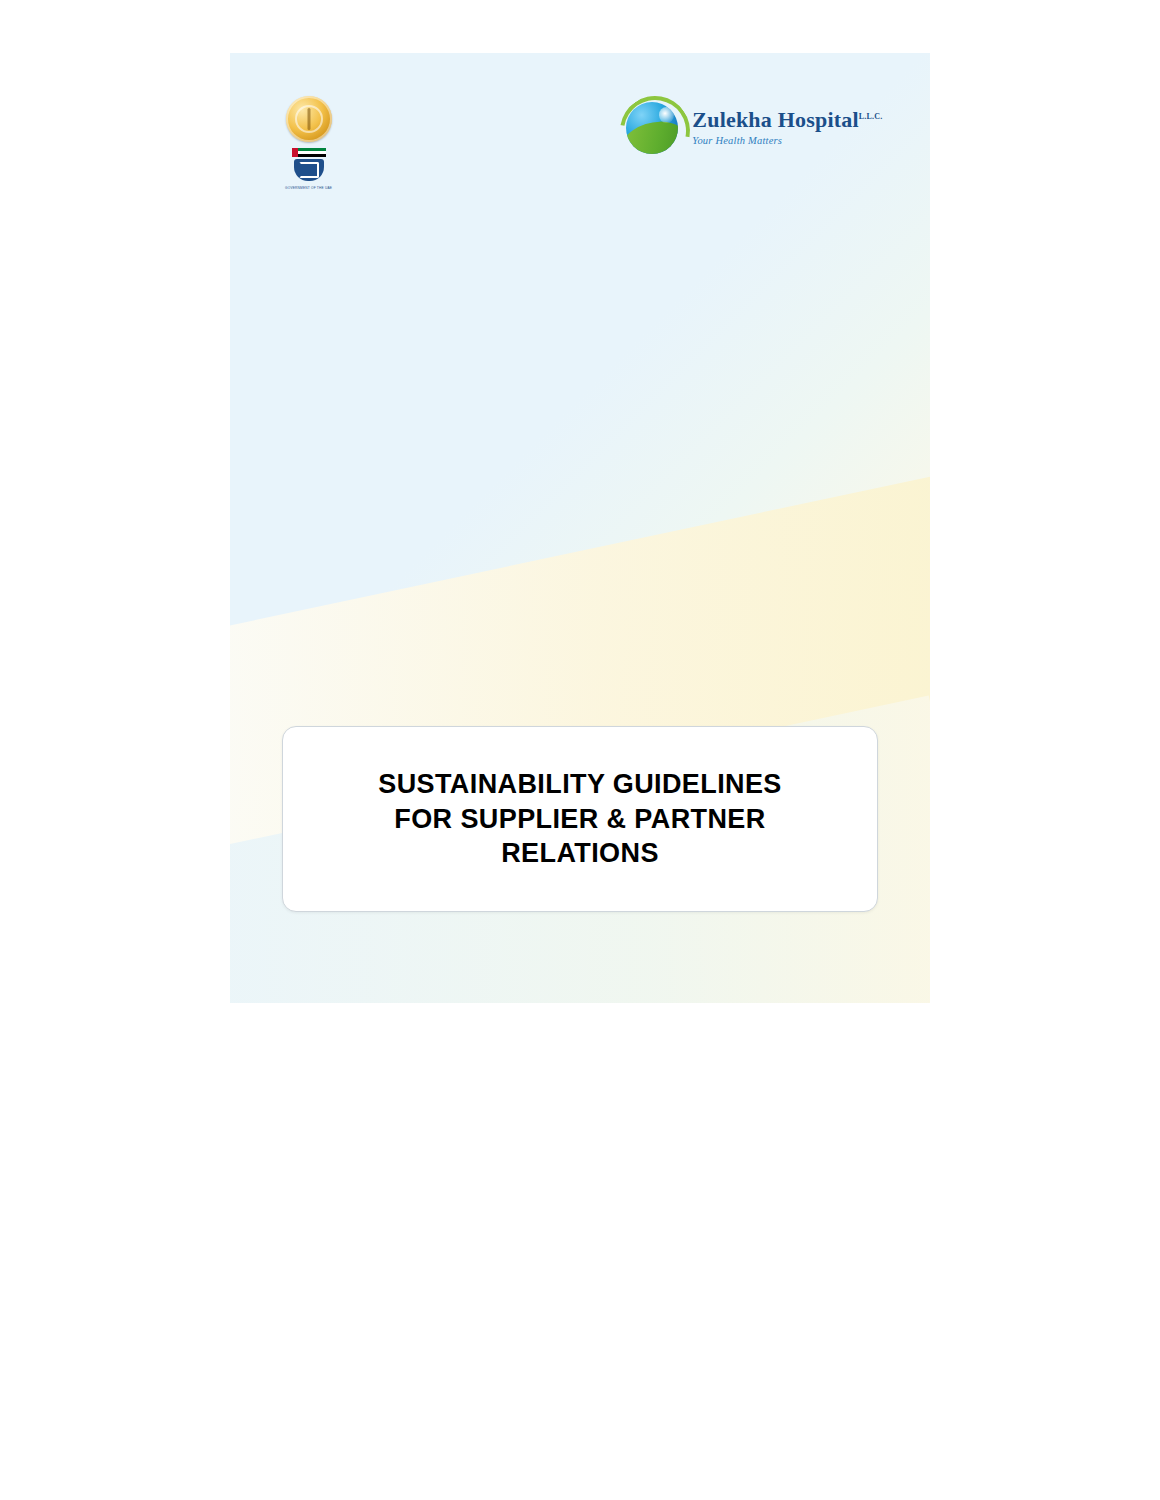GOVERNMENT OF THE UAE
Zulekha HospitalL.L.C.
Your Health Matters
Sustainability Guidelines
for Supplier & Partner
Relations